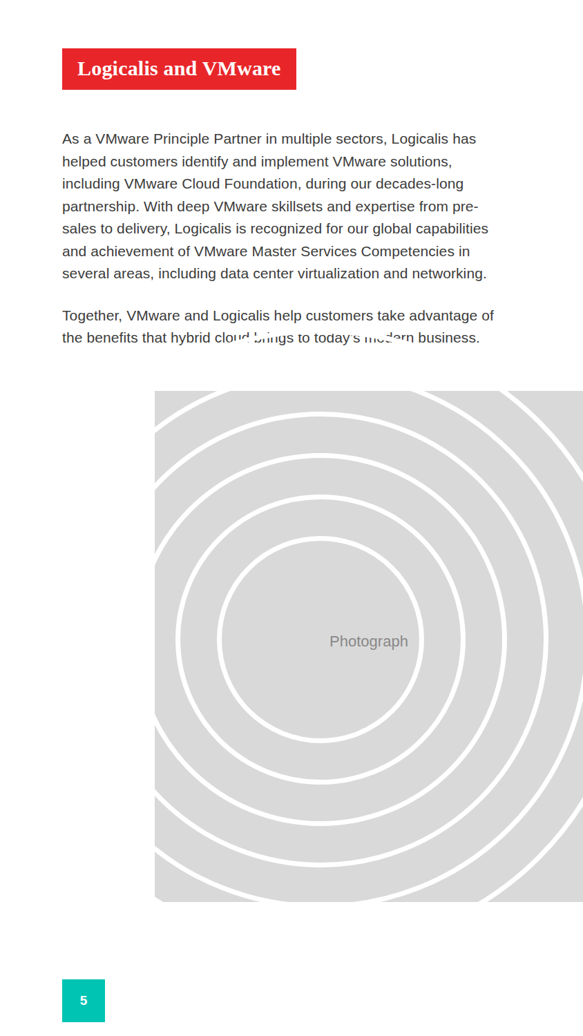Logicalis and VMware
As a VMware Principle Partner in multiple sectors, Logicalis has helped customers identify and implement VMware solutions, including VMware Cloud Foundation, during our decades-long partnership. With deep VMware skillsets and expertise from pre-sales to delivery, Logicalis is recognized for our global capabilities and achievement of VMware Master Services Competencies in several areas, including data center virtualization and networking.
Together, VMware and Logicalis help customers take advantage of the benefits that hybrid cloud brings to today’s modern business.
5